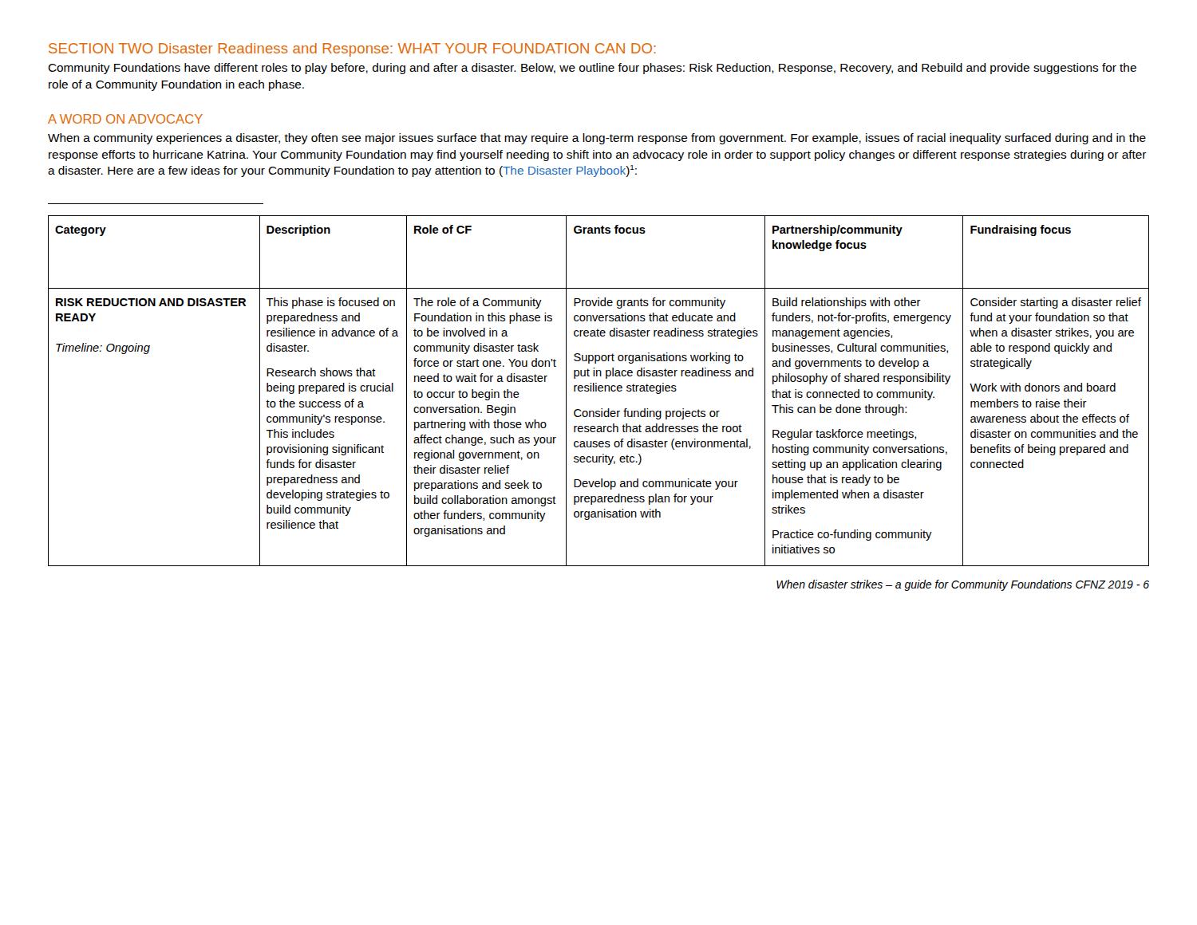SECTION TWO Disaster Readiness and Response: WHAT YOUR FOUNDATION CAN DO:
Community Foundations have different roles to play before, during and after a disaster. Below, we outline four phases: Risk Reduction, Response, Recovery, and Rebuild and provide suggestions for the role of a Community Foundation in each phase.
A WORD ON ADVOCACY
When a community experiences a disaster, they often see major issues surface that may require a long-term response from government. For example, issues of racial inequality surfaced during and in the response efforts to hurricane Katrina. Your Community Foundation may find yourself needing to shift into an advocacy role in order to support policy changes or different response strategies during or after a disaster. Here are a few ideas for your Community Foundation to pay attention to (The Disaster Playbook)1:
| Category | Description | Role of CF | Grants focus | Partnership/community knowledge focus | Fundraising focus |
| --- | --- | --- | --- | --- | --- |
| RISK REDUCTION AND DISASTER READY Timeline: Ongoing | This phase is focused on preparedness and resilience in advance of a disaster. Research shows that being prepared is crucial to the success of a community's response. This includes provisioning significant funds for disaster preparedness and developing strategies to build community resilience that | The role of a Community Foundation in this phase is to be involved in a community disaster task force or start one. You don't need to wait for a disaster to occur to begin the conversation. Begin partnering with those who affect change, such as your regional government, on their disaster relief preparations and seek to build collaboration amongst other funders, community organisations and | Provide grants for community conversations that educate and create disaster readiness strategies Support organisations working to put in place disaster readiness and resilience strategies Consider funding projects or research that addresses the root causes of disaster (environmental, security, etc.) Develop and communicate your preparedness plan for your organisation with | Build relationships with other funders, not-for-profits, emergency management agencies, businesses, Cultural communities, and governments to develop a philosophy of shared responsibility that is connected to community. This can be done through: Regular taskforce meetings, hosting community conversations, setting up an application clearing house that is ready to be implemented when a disaster strikes Practice co-funding community initiatives so | Consider starting a disaster relief fund at your foundation so that when a disaster strikes, you are able to respond quickly and strategically Work with donors and board members to raise their awareness about the effects of disaster on communities and the benefits of being prepared and connected |
When disaster strikes – a guide for Community Foundations CFNZ 2019 - 6